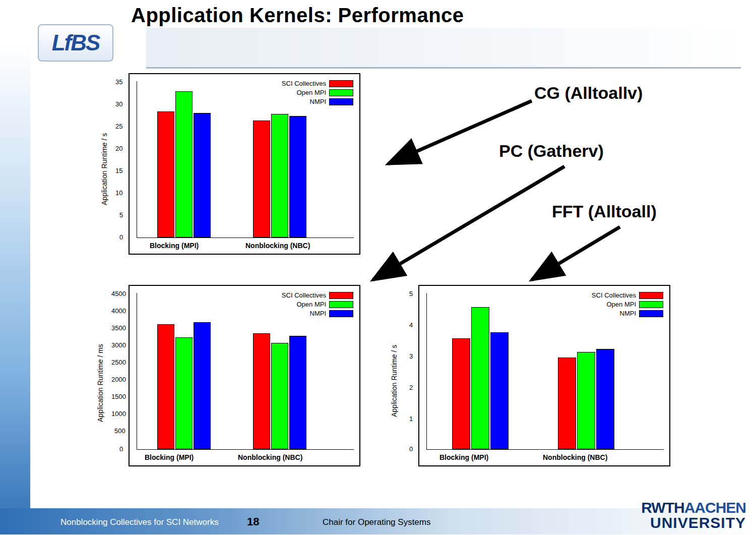LfBS
Application Kernels: Performance
CG (Alltoallv)
PC (Gatherv)
FFT (Alltoall)
35
30
25
20
15
10
5
0
Application Runtime / s
SCI Collectives
Open MPI
NMPI
Blocking (MPI)
Nonblocking (NBC)
4500
4000
3500
3000
2500
2000
1500
1000
500
0
Application Runtime / ms
SCI Collectives
Open MPI
NMPI
Blocking (MPI)
Nonblocking (NBC)
5
4
3
2
1
0
Application Runtime / s
SCI Collectives
Open MPI
NMPI
Blocking (MPI)
Nonblocking (NBC)
Nonblocking Collectives for SCI Networks
18
Chair for Operating Systems
RWTHAACHEN
UNIVERSITY